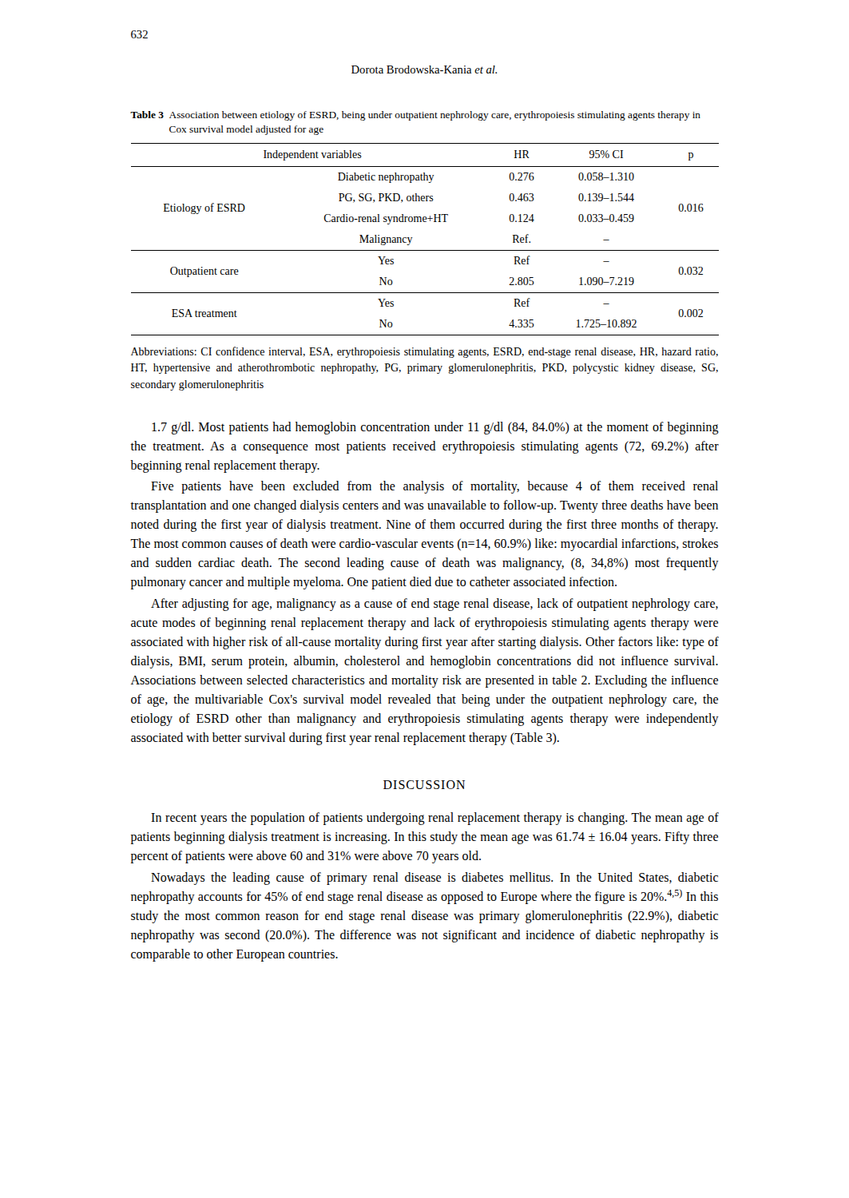632
Dorota Brodowska-Kania et al.
Table 3 Association between etiology of ESRD, being under outpatient nephrology care, erythropoiesis stimulating agents therapy in Cox survival model adjusted for age
| Independent variables | HR | 95% CI | p |
| --- | --- | --- | --- |
| Etiology of ESRD | Diabetic nephropathy | 0.276 | 0.058–1.310 | 0.016 |
| PG, SG, PKD, others | 0.463 | 0.139–1.544 |
| Cardio-renal syndrome+HT | 0.124 | 0.033–0.459 |
| Malignancy | Ref. | – |
| Outpatient care | Yes | Ref | – | 0.032 |
| No | 2.805 | 1.090–7.219 |
| ESA treatment | Yes | Ref | – | 0.002 |
| No | 4.335 | 1.725–10.892 |
Abbreviations: CI confidence interval, ESA, erythropoiesis stimulating agents, ESRD, end-stage renal disease, HR, hazard ratio, HT, hypertensive and atherothrombotic nephropathy, PG, primary glomerulonephritis, PKD, polycystic kidney disease, SG, secondary glomerulonephritis
1.7 g/dl. Most patients had hemoglobin concentration under 11 g/dl (84, 84.0%) at the moment of beginning the treatment. As a consequence most patients received erythropoiesis stimulating agents (72, 69.2%) after beginning renal replacement therapy.
Five patients have been excluded from the analysis of mortality, because 4 of them received renal transplantation and one changed dialysis centers and was unavailable to follow-up. Twenty three deaths have been noted during the first year of dialysis treatment. Nine of them occurred during the first three months of therapy. The most common causes of death were cardio-vascular events (n=14, 60.9%) like: myocardial infarctions, strokes and sudden cardiac death. The second leading cause of death was malignancy, (8, 34,8%) most frequently pulmonary cancer and multiple myeloma. One patient died due to catheter associated infection.
After adjusting for age, malignancy as a cause of end stage renal disease, lack of outpatient nephrology care, acute modes of beginning renal replacement therapy and lack of erythropoiesis stimulating agents therapy were associated with higher risk of all-cause mortality during first year after starting dialysis. Other factors like: type of dialysis, BMI, serum protein, albumin, cholesterol and hemoglobin concentrations did not influence survival. Associations between selected characteristics and mortality risk are presented in table 2. Excluding the influence of age, the multivariable Cox's survival model revealed that being under the outpatient nephrology care, the etiology of ESRD other than malignancy and erythropoiesis stimulating agents therapy were independently associated with better survival during first year renal replacement therapy (Table 3).
DISCUSSION
In recent years the population of patients undergoing renal replacement therapy is changing. The mean age of patients beginning dialysis treatment is increasing. In this study the mean age was 61.74 ± 16.04 years. Fifty three percent of patients were above 60 and 31% were above 70 years old.
Nowadays the leading cause of primary renal disease is diabetes mellitus. In the United States, diabetic nephropathy accounts for 45% of end stage renal disease as opposed to Europe where the figure is 20%.4,5) In this study the most common reason for end stage renal disease was primary glomerulonephritis (22.9%), diabetic nephropathy was second (20.0%). The difference was not significant and incidence of diabetic nephropathy is comparable to other European countries.